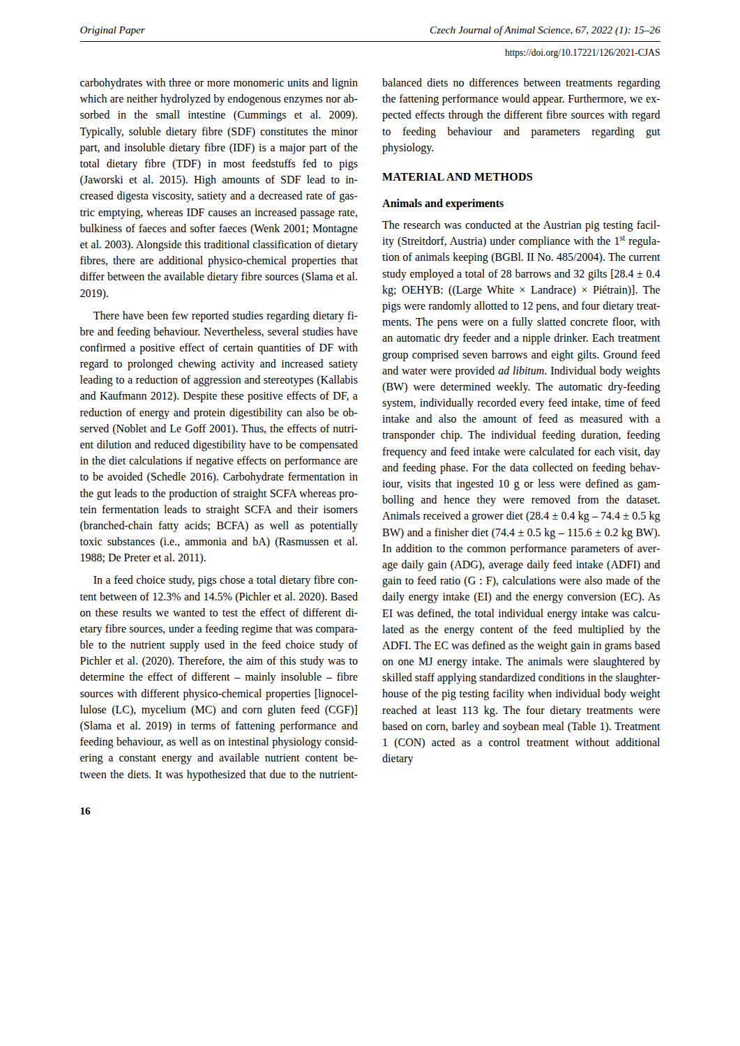Original Paper Czech Journal of Animal Science, 67, 2022 (1): 15–26
https://doi.org/10.17221/126/2021-CJAS
carbohydrates with three or more monomeric units and lignin which are neither hydrolyzed by endogenous enzymes nor absorbed in the small intestine (Cummings et al. 2009). Typically, soluble dietary fibre (SDF) constitutes the minor part, and insoluble dietary fibre (IDF) is a major part of the total dietary fibre (TDF) in most feedstuffs fed to pigs (Jaworski et al. 2015). High amounts of SDF lead to increased digesta viscosity, satiety and a decreased rate of gastric emptying, whereas IDF causes an increased passage rate, bulkiness of faeces and softer faeces (Wenk 2001; Montagne et al. 2003). Alongside this traditional classification of dietary fibres, there are additional physico-chemical properties that differ between the available dietary fibre sources (Slama et al. 2019).
There have been few reported studies regarding dietary fibre and feeding behaviour. Nevertheless, several studies have confirmed a positive effect of certain quantities of DF with regard to prolonged chewing activity and increased satiety leading to a reduction of aggression and stereotypes (Kallabis and Kaufmann 2012). Despite these positive effects of DF, a reduction of energy and protein digestibility can also be observed (Noblet and Le Goff 2001). Thus, the effects of nutrient dilution and reduced digestibility have to be compensated in the diet calculations if negative effects on performance are to be avoided (Schedle 2016). Carbohydrate fermentation in the gut leads to the production of straight SCFA whereas protein fermentation leads to straight SCFA and their isomers (branched-chain fatty acids; BCFA) as well as potentially toxic substances (i.e., ammonia and bA) (Rasmussen et al. 1988; De Preter et al. 2011).
In a feed choice study, pigs chose a total dietary fibre content between of 12.3% and 14.5% (Pichler et al. 2020). Based on these results we wanted to test the effect of different dietary fibre sources, under a feeding regime that was comparable to the nutrient supply used in the feed choice study of Pichler et al. (2020). Therefore, the aim of this study was to determine the effect of different – mainly insoluble – fibre sources with different physico-chemical properties [lignocellulose (LC), mycelium (MC) and corn gluten feed (CGF)] (Slama et al. 2019) in terms of fattening performance and feeding behaviour, as well as on intestinal physiology considering a constant energy and available nutrient content between the diets. It was hypothesized that due to the nutrient-balanced diets no differences between treatments regarding the fattening performance would appear. Furthermore, we expected effects through the different fibre sources with regard to feeding behaviour and parameters regarding gut physiology.
MATERIAL AND METHODS
Animals and experiments
The research was conducted at the Austrian pig testing facility (Streitdorf, Austria) under compliance with the 1st regulation of animals keeping (BGBl. II No. 485/2004). The current study employed a total of 28 barrows and 32 gilts [28.4 ± 0.4 kg; OEHYB: ((Large White × Landrace) × Piétrain)]. The pigs were randomly allotted to 12 pens, and four dietary treatments. The pens were on a fully slatted concrete floor, with an automatic dry feeder and a nipple drinker. Each treatment group comprised seven barrows and eight gilts. Ground feed and water were provided ad libitum. Individual body weights (BW) were determined weekly. The automatic dry-feeding system, individually recorded every feed intake, time of feed intake and also the amount of feed as measured with a transponder chip. The individual feeding duration, feeding frequency and feed intake were calculated for each visit, day and feeding phase. For the data collected on feeding behaviour, visits that ingested 10 g or less were defined as gambolling and hence they were removed from the dataset. Animals received a grower diet (28.4 ± 0.4 kg – 74.4 ± 0.5 kg BW) and a finisher diet (74.4 ± 0.5 kg – 115.6 ± 0.2 kg BW). In addition to the common performance parameters of average daily gain (ADG), average daily feed intake (ADFI) and gain to feed ratio (G : F), calculations were also made of the daily energy intake (EI) and the energy conversion (EC). As EI was defined, the total individual energy intake was calculated as the energy content of the feed multiplied by the ADFI. The EC was defined as the weight gain in grams based on one MJ energy intake. The animals were slaughtered by skilled staff applying standardized conditions in the slaughterhouse of the pig testing facility when individual body weight reached at least 113 kg. The four dietary treatments were based on corn, barley and soybean meal (Table 1). Treatment 1 (CON) acted as a control treatment without additional dietary
16